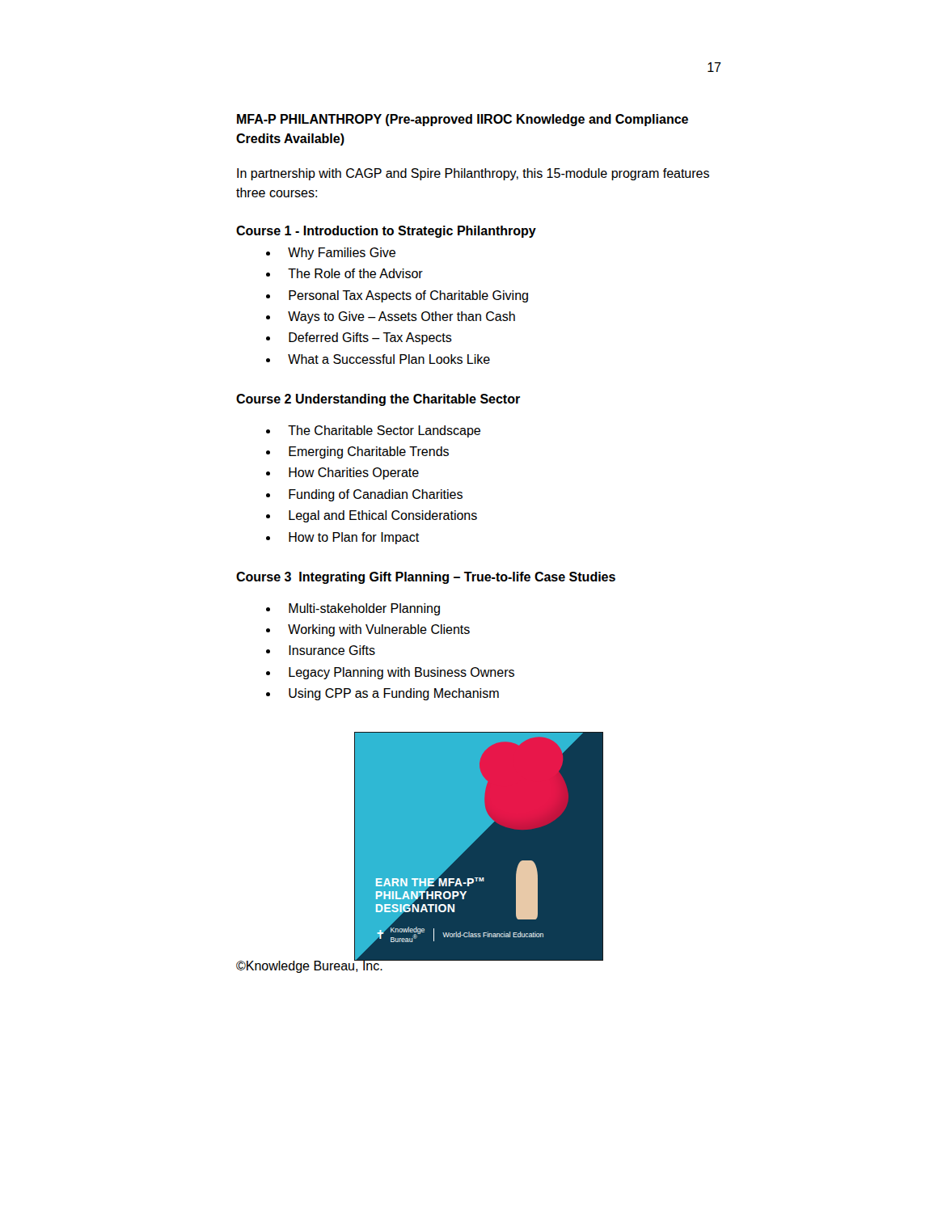17
MFA-P PHILANTHROPY (Pre-approved IIROC Knowledge and Compliance Credits Available)
In partnership with CAGP and Spire Philanthropy, this 15-module program features three courses:
Course 1 - Introduction to Strategic Philanthropy
Why Families Give
The Role of the Advisor
Personal Tax Aspects of Charitable Giving
Ways to Give – Assets Other than Cash
Deferred Gifts – Tax Aspects
What a Successful Plan Looks Like
Course 2 Understanding the Charitable Sector
The Charitable Sector Landscape
Emerging Charitable Trends
How Charities Operate
Funding of Canadian Charities
Legal and Ethical Considerations
How to Plan for Impact
Course 3 Integrating Gift Planning – True-to-life Case Studies
Multi-stakeholder Planning
Working with Vulnerable Clients
Insurance Gifts
Legacy Planning with Business Owners
Using CPP as a Funding Mechanism
EARN THE MFA-PTM
PHILANTHROPY
DESIGNATION
✝ Knowledge
Bureau® World-Class Financial Education
©Knowledge Bureau, Inc.